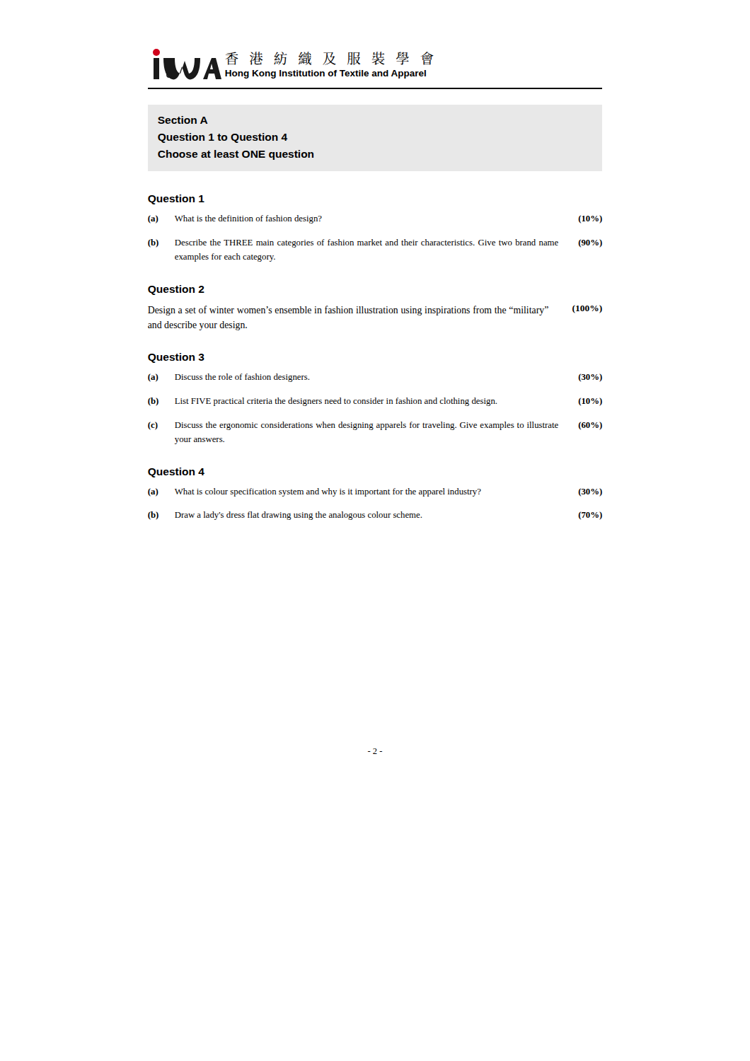香 港 紡 織 及 服 裝 學 會
Hong Kong Institution of Textile and Apparel
Section A
Question 1 to Question 4
Choose at least ONE question
Question 1
| (a) | What is the definition of fashion design? | (10%) |
| (b) | Describe the THREE main categories of fashion market and their characteristics. Give two brand name examples for each category. | (90%) |
Question 2
Design a set of winter women’s ensemble in fashion illustration using inspirations from the “military” and describe your design.
(100%)
Question 3
| (a) | Discuss the role of fashion designers. | (30%) |
| (b) | List FIVE practical criteria the designers need to consider in fashion and clothing design. | (10%) |
| (c) | Discuss the ergonomic considerations when designing apparels for traveling. Give examples to illustrate your answers. | (60%) |
Question 4
| (a) | What is colour specification system and why is it important for the apparel industry? | (30%) |
| (b) | Draw a lady's dress flat drawing using the analogous colour scheme. | (70%) |
- 2 -